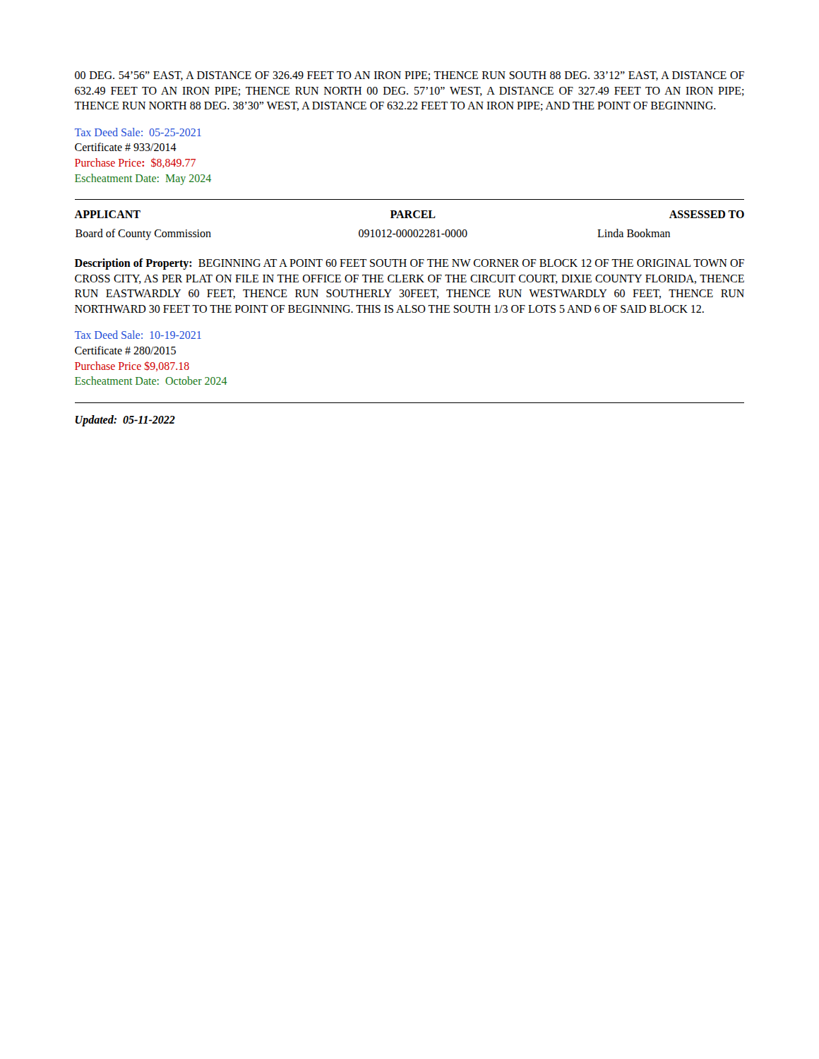00 DEG. 54’56” EAST, A DISTANCE OF 326.49 FEET TO AN IRON PIPE; THENCE RUN SOUTH 88 DEG. 33’12” EAST, A DISTANCE OF 632.49 FEET TO AN IRON PIPE; THENCE RUN NORTH 00 DEG. 57’10” WEST, A DISTANCE OF 327.49 FEET TO AN IRON PIPE; THENCE RUN NORTH 88 DEG. 38’30” WEST, A DISTANCE OF 632.22 FEET TO AN IRON PIPE; AND THE POINT OF BEGINNING.
Tax Deed Sale: 05-25-2021
Certificate # 933/2014
Purchase Price: $8,849.77
Escheatment Date: May 2024
| APPLICANT | PARCEL | ASSESSED TO |
| --- | --- | --- |
| Board of County Commission | 091012-00002281-0000 | Linda Bookman |
Description of Property: BEGINNING AT A POINT 60 FEET SOUTH OF THE NW CORNER OF BLOCK 12 OF THE ORIGINAL TOWN OF CROSS CITY, AS PER PLAT ON FILE IN THE OFFICE OF THE CLERK OF THE CIRCUIT COURT, DIXIE COUNTY FLORIDA, THENCE RUN EASTWARDLY 60 FEET, THENCE RUN SOUTHERLY 30FEET, THENCE RUN WESTWARDLY 60 FEET, THENCE RUN NORTHWARD 30 FEET TO THE POINT OF BEGINNING. THIS IS ALSO THE SOUTH 1/3 OF LOTS 5 AND 6 OF SAID BLOCK 12.
Tax Deed Sale: 10-19-2021
Certificate # 280/2015
Purchase Price $9,087.18
Escheatment Date: October 2024
Updated: 05-11-2022